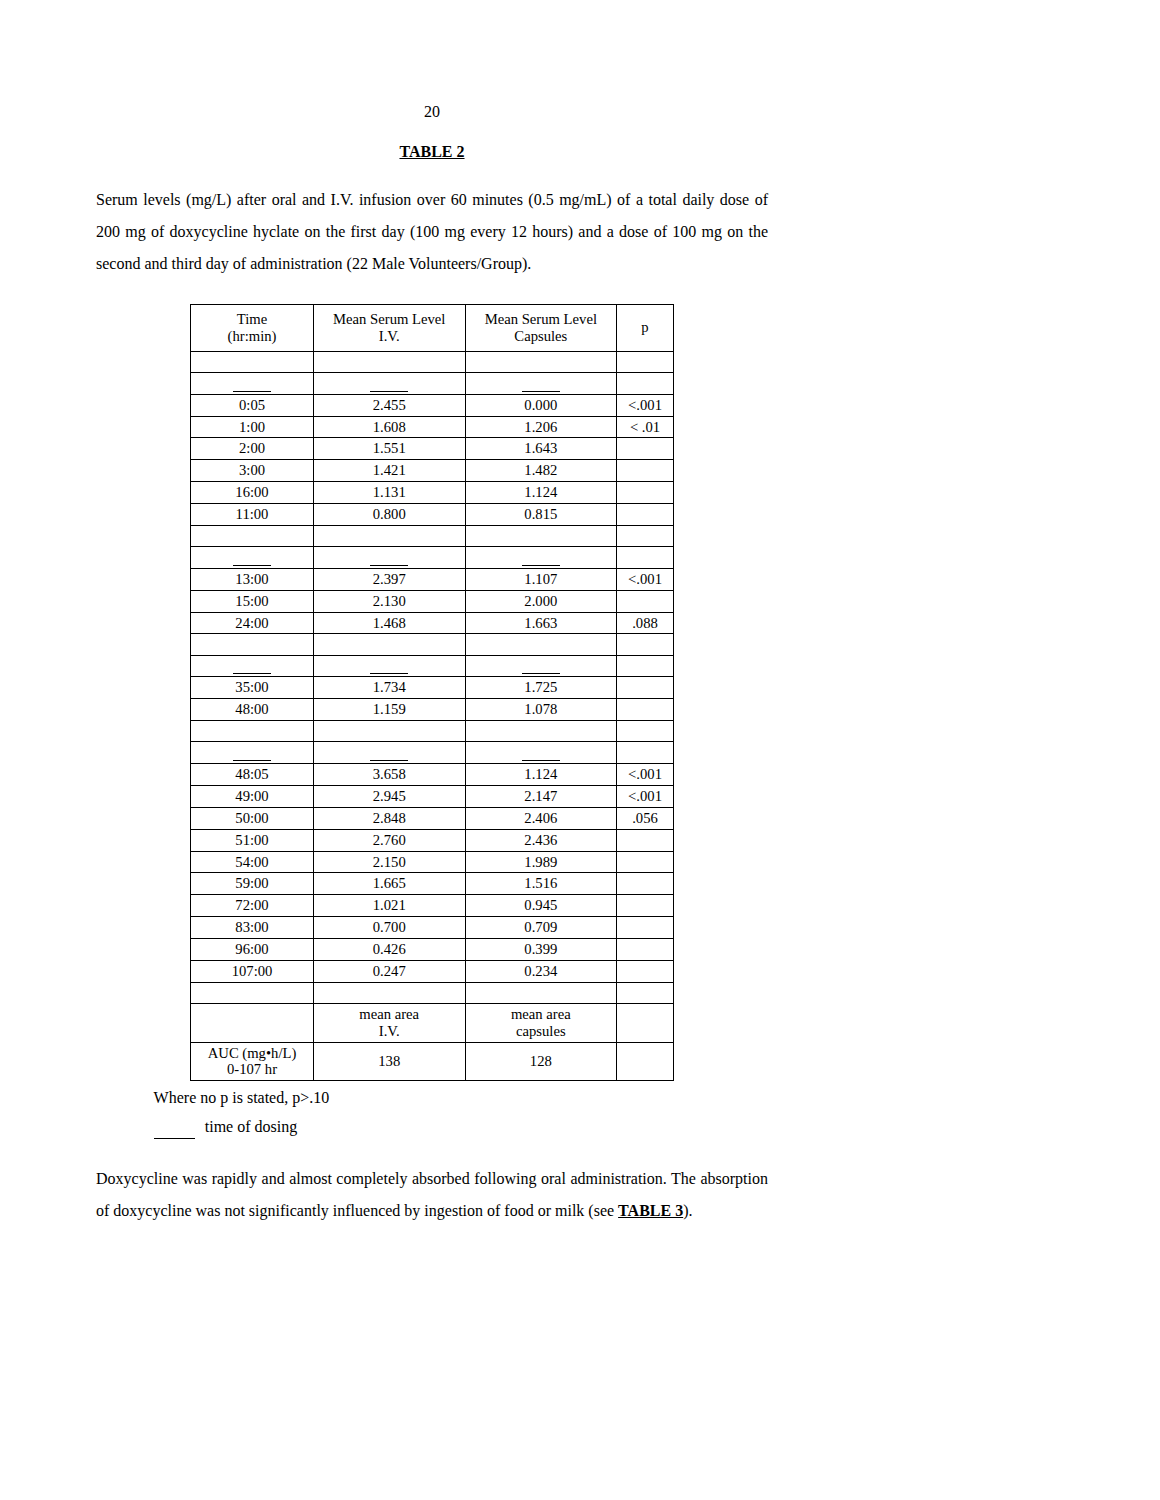20
TABLE 2
Serum levels (mg/L) after oral and I.V. infusion over 60 minutes (0.5 mg/mL) of a total daily dose of 200 mg of doxycycline hyclate on the first day (100 mg every 12 hours) and a dose of 100 mg on the second and third day of administration (22 Male Volunteers/Group).
| Time (hr:min) | Mean Serum Level I.V. | Mean Serum Level Capsules | p |
| --- | --- | --- | --- |
| 0:05 | 2.455 | 0.000 | <.001 |
| 1:00 | 1.608 | 1.206 | < .01 |
| 2:00 | 1.551 | 1.643 | |
| 3:00 | 1.421 | 1.482 | |
| 16:00 | 1.131 | 1.124 | |
| 11:00 | 0.800 | 0.815 | |
| 13:00 | 2.397 | 1.107 | <.001 |
| 15:00 | 2.130 | 2.000 | |
| 24:00 | 1.468 | 1.663 | .088 |
| 35:00 | 1.734 | 1.725 | |
| 48:00 | 1.159 | 1.078 | |
| 48:05 | 3.658 | 1.124 | <.001 |
| 49:00 | 2.945 | 2.147 | <.001 |
| 50:00 | 2.848 | 2.406 | .056 |
| 51:00 | 2.760 | 2.436 | |
| 54:00 | 2.150 | 1.989 | |
| 59:00 | 1.665 | 1.516 | |
| 72:00 | 1.021 | 0.945 | |
| 83:00 | 0.700 | 0.709 | |
| 96:00 | 0.426 | 0.399 | |
| 107:00 | 0.247 | 0.234 | |
| | mean area I.V. | mean area capsules | |
| AUC (mg•h/L) 0-107 hr | 138 | 128 | |
Where no p is stated, p>.10
time of dosing
Doxycycline was rapidly and almost completely absorbed following oral administration. The absorption of doxycycline was not significantly influenced by ingestion of food or milk (see TABLE 3).